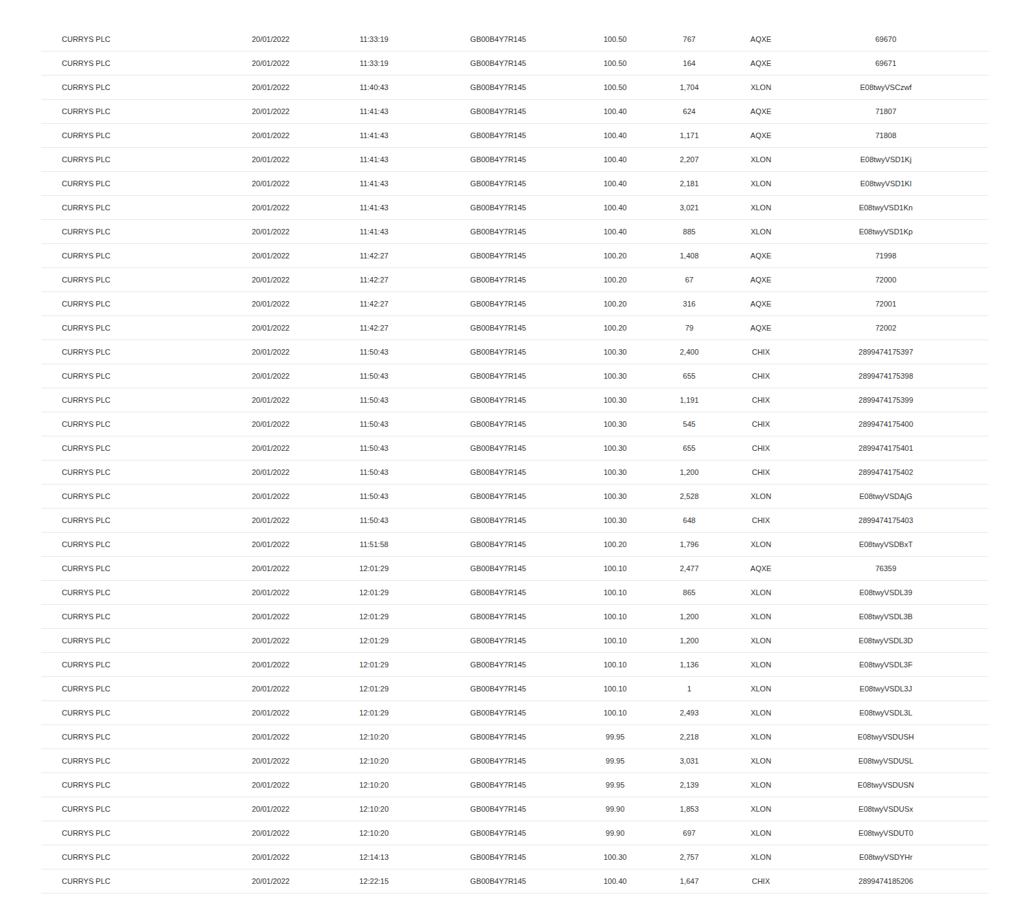| CURRYS PLC | 20/01/2022 | 11:33:19 | GB00B4Y7R145 | 100.50 | 767 | AQXE | 69670 |
| CURRYS PLC | 20/01/2022 | 11:33:19 | GB00B4Y7R145 | 100.50 | 164 | AQXE | 69671 |
| CURRYS PLC | 20/01/2022 | 11:40:43 | GB00B4Y7R145 | 100.50 | 1,704 | XLON | E08twyVSCzwf |
| CURRYS PLC | 20/01/2022 | 11:41:43 | GB00B4Y7R145 | 100.40 | 624 | AQXE | 71807 |
| CURRYS PLC | 20/01/2022 | 11:41:43 | GB00B4Y7R145 | 100.40 | 1,171 | AQXE | 71808 |
| CURRYS PLC | 20/01/2022 | 11:41:43 | GB00B4Y7R145 | 100.40 | 2,207 | XLON | E08twyVSD1Kj |
| CURRYS PLC | 20/01/2022 | 11:41:43 | GB00B4Y7R145 | 100.40 | 2,181 | XLON | E08twyVSD1Kl |
| CURRYS PLC | 20/01/2022 | 11:41:43 | GB00B4Y7R145 | 100.40 | 3,021 | XLON | E08twyVSD1Kn |
| CURRYS PLC | 20/01/2022 | 11:41:43 | GB00B4Y7R145 | 100.40 | 885 | XLON | E08twyVSD1Kp |
| CURRYS PLC | 20/01/2022 | 11:42:27 | GB00B4Y7R145 | 100.20 | 1,408 | AQXE | 71998 |
| CURRYS PLC | 20/01/2022 | 11:42:27 | GB00B4Y7R145 | 100.20 | 67 | AQXE | 72000 |
| CURRYS PLC | 20/01/2022 | 11:42:27 | GB00B4Y7R145 | 100.20 | 316 | AQXE | 72001 |
| CURRYS PLC | 20/01/2022 | 11:42:27 | GB00B4Y7R145 | 100.20 | 79 | AQXE | 72002 |
| CURRYS PLC | 20/01/2022 | 11:50:43 | GB00B4Y7R145 | 100.30 | 2,400 | CHIX | 2899474175397 |
| CURRYS PLC | 20/01/2022 | 11:50:43 | GB00B4Y7R145 | 100.30 | 655 | CHIX | 2899474175398 |
| CURRYS PLC | 20/01/2022 | 11:50:43 | GB00B4Y7R145 | 100.30 | 1,191 | CHIX | 2899474175399 |
| CURRYS PLC | 20/01/2022 | 11:50:43 | GB00B4Y7R145 | 100.30 | 545 | CHIX | 2899474175400 |
| CURRYS PLC | 20/01/2022 | 11:50:43 | GB00B4Y7R145 | 100.30 | 655 | CHIX | 2899474175401 |
| CURRYS PLC | 20/01/2022 | 11:50:43 | GB00B4Y7R145 | 100.30 | 1,200 | CHIX | 2899474175402 |
| CURRYS PLC | 20/01/2022 | 11:50:43 | GB00B4Y7R145 | 100.30 | 2,528 | XLON | E08twyVSDAjG |
| CURRYS PLC | 20/01/2022 | 11:50:43 | GB00B4Y7R145 | 100.30 | 648 | CHIX | 2899474175403 |
| CURRYS PLC | 20/01/2022 | 11:51:58 | GB00B4Y7R145 | 100.20 | 1,796 | XLON | E08twyVSDBxT |
| CURRYS PLC | 20/01/2022 | 12:01:29 | GB00B4Y7R145 | 100.10 | 2,477 | AQXE | 76359 |
| CURRYS PLC | 20/01/2022 | 12:01:29 | GB00B4Y7R145 | 100.10 | 865 | XLON | E08twyVSDL39 |
| CURRYS PLC | 20/01/2022 | 12:01:29 | GB00B4Y7R145 | 100.10 | 1,200 | XLON | E08twyVSDL3B |
| CURRYS PLC | 20/01/2022 | 12:01:29 | GB00B4Y7R145 | 100.10 | 1,200 | XLON | E08twyVSDL3D |
| CURRYS PLC | 20/01/2022 | 12:01:29 | GB00B4Y7R145 | 100.10 | 1,136 | XLON | E08twyVSDL3F |
| CURRYS PLC | 20/01/2022 | 12:01:29 | GB00B4Y7R145 | 100.10 | 1 | XLON | E08twyVSDL3J |
| CURRYS PLC | 20/01/2022 | 12:01:29 | GB00B4Y7R145 | 100.10 | 2,493 | XLON | E08twyVSDL3L |
| CURRYS PLC | 20/01/2022 | 12:10:20 | GB00B4Y7R145 | 99.95 | 2,218 | XLON | E08twyVSDUSH |
| CURRYS PLC | 20/01/2022 | 12:10:20 | GB00B4Y7R145 | 99.95 | 3,031 | XLON | E08twyVSDUSL |
| CURRYS PLC | 20/01/2022 | 12:10:20 | GB00B4Y7R145 | 99.95 | 2,139 | XLON | E08twyVSDUSN |
| CURRYS PLC | 20/01/2022 | 12:10:20 | GB00B4Y7R145 | 99.90 | 1,853 | XLON | E08twyVSDUSx |
| CURRYS PLC | 20/01/2022 | 12:10:20 | GB00B4Y7R145 | 99.90 | 697 | XLON | E08twyVSDUT0 |
| CURRYS PLC | 20/01/2022 | 12:14:13 | GB00B4Y7R145 | 100.30 | 2,757 | XLON | E08twyVSDYHr |
| CURRYS PLC | 20/01/2022 | 12:22:15 | GB00B4Y7R145 | 100.40 | 1,647 | CHIX | 2899474185206 |